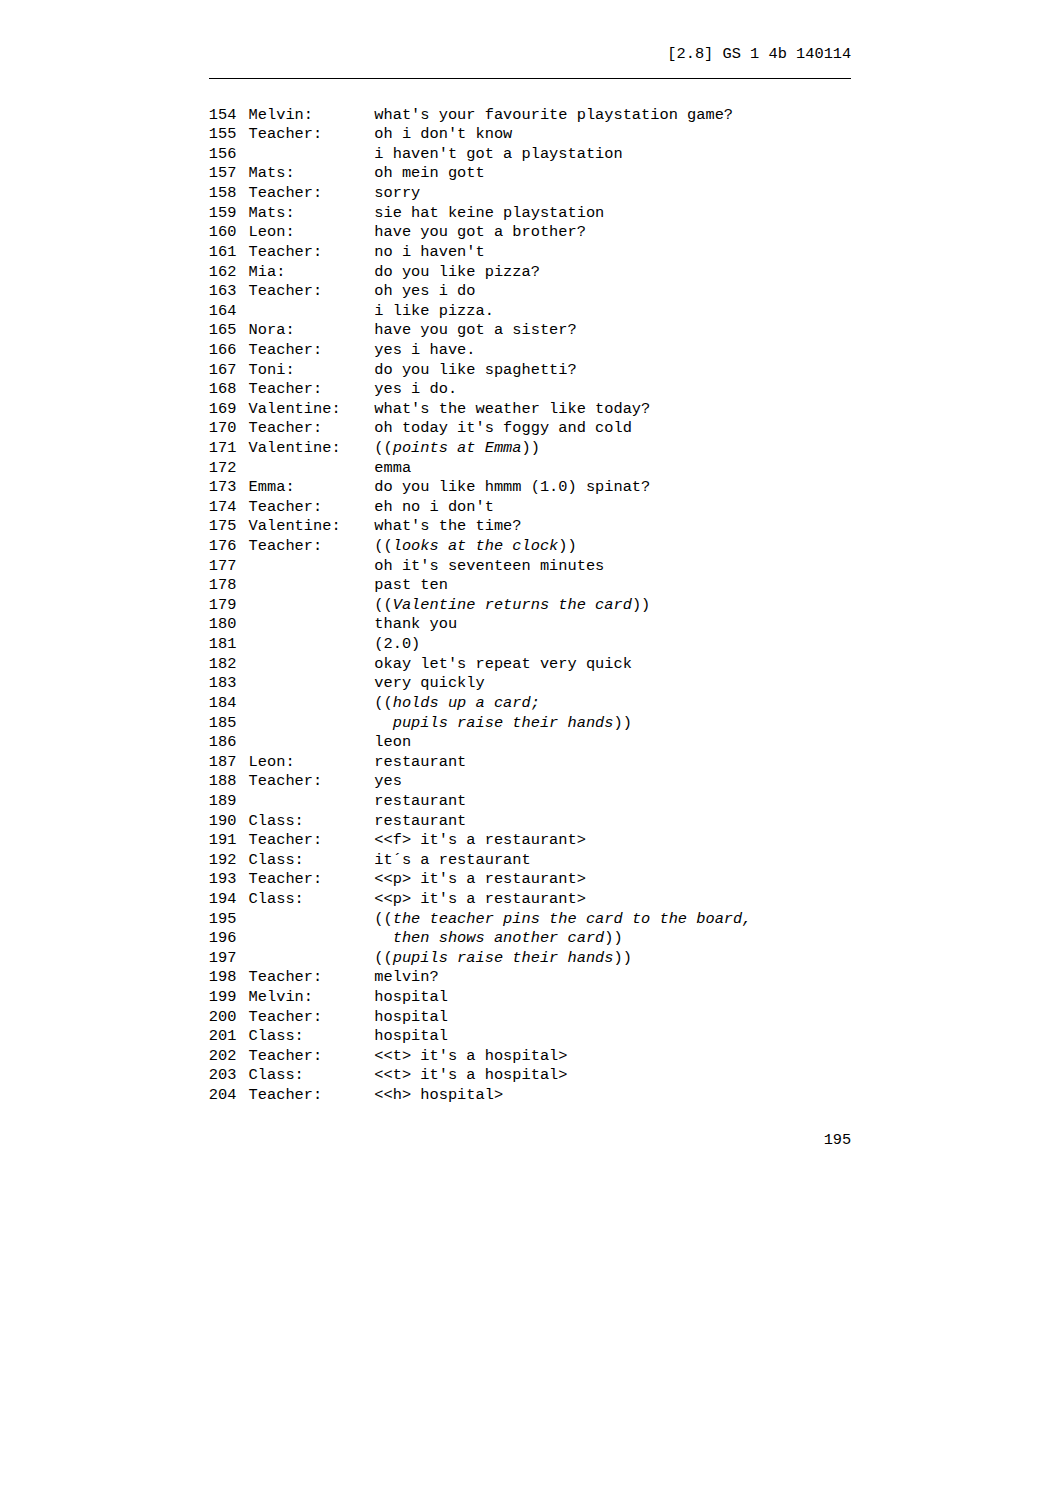[2.8] GS 1 4b 140114
| 154 | Melvin: | what's your favourite playstation game? |
| 155 | Teacher: | oh i don't know |
| 156 | | i haven't got a playstation |
| 157 | Mats: | oh mein gott |
| 158 | Teacher: | sorry |
| 159 | Mats: | sie hat keine playstation |
| 160 | Leon: | have you got a brother? |
| 161 | Teacher: | no i haven't |
| 162 | Mia: | do you like pizza? |
| 163 | Teacher: | oh yes i do |
| 164 | | i like pizza. |
| 165 | Nora: | have you got a sister? |
| 166 | Teacher: | yes i have. |
| 167 | Toni: | do you like spaghetti? |
| 168 | Teacher: | yes i do. |
| 169 | Valentine: | what's the weather like today? |
| 170 | Teacher: | oh today it's foggy and cold |
| 171 | Valentine: | (( points at Emma )) |
| 172 | | emma |
| 173 | Emma: | do you like hmmm (1.0) spinat? |
| 174 | Teacher: | eh no i don't |
| 175 | Valentine: | what's the time? |
| 176 | Teacher: | (( looks at the clock )) |
| 177 | | oh it's seventeen minutes |
| 178 | | past ten |
| 179 | | (( Valentine returns the card )) |
| 180 | | thank you |
| 181 | | (2.0) |
| 182 | | okay let's repeat very quick |
| 183 | | very quickly |
| 184 | | (( holds up a card; |
| 185 | | pupils raise their hands )) |
| 186 | | leon |
| 187 | Leon: | restaurant |
| 188 | Teacher: | yes |
| 189 | | restaurant |
| 190 | Class: | restaurant |
| 191 | Teacher: | <<f> it's a restaurant> |
| 192 | Class: | it´s a restaurant |
| 193 | Teacher: | <<p> it's a restaurant> |
| 194 | Class: | <<p> it's a restaurant> |
| 195 | | (( the teacher pins the card to the board, |
| 196 | | then shows another card )) |
| 197 | | (( pupils raise their hands )) |
| 198 | Teacher: | melvin? |
| 199 | Melvin: | hospital |
| 200 | Teacher: | hospital |
| 201 | Class: | hospital |
| 202 | Teacher: | <<t> it's a hospital> |
| 203 | Class: | <<t> it's a hospital> |
| 204 | Teacher: | <<h> hospital> |
195